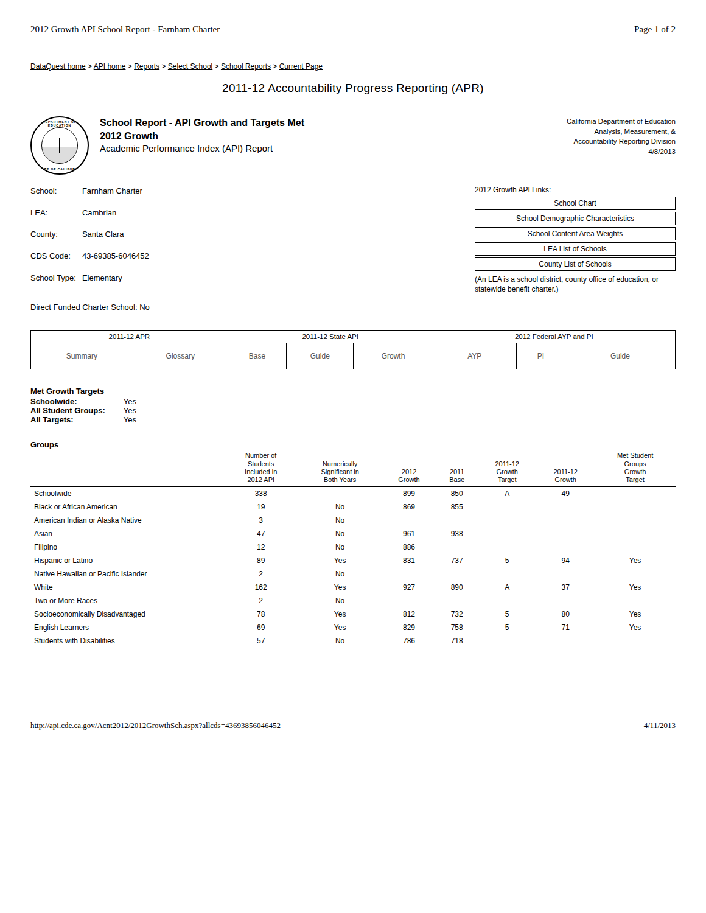2012 Growth API School Report - Farnham Charter
Page 1 of 2
DataQuest home > API home > Reports > Select School > School Reports > Current Page
2011-12 Accountability Progress Reporting (APR)
DEPARTMENT OF EDUCATION
STATE OF CALIFORNIA
School Report - API Growth and Targets Met
2012 Growth
Academic Performance Index (API) Report
California Department of Education
Analysis, Measurement, &
Accountability Reporting Division
4/8/2013
| School: | Farnham Charter |
| LEA: | Cambrian |
| County: | Santa Clara |
| CDS Code: | 43-69385-6046452 |
| School Type: | Elementary |
2012 Growth API Links:
School Chart
School Demographic Characteristics
School Content Area Weights
LEA List of Schools
County List of Schools
(An LEA is a school district, county office of education, or statewide benefit charter.)
Direct Funded Charter School: No
| 2011-12 APR | 2011-12 State API | 2012 Federal AYP and PI |
| --- | --- | --- |
| Summary | Glossary | Base | Guide | Growth | AYP | PI | Guide |
Met Growth Targets
| Schoolwide: | Yes |
| All Student Groups: | Yes |
| All Targets: | Yes |
Groups
| | Number of Students Included in 2012 API | Numerically Significant in Both Years | 2012 Growth | 2011 Base | 2011-12 Growth Target | 2011-12 Growth | Met Student Groups Growth Target |
| --- | --- | --- | --- | --- | --- | --- | --- |
| Schoolwide | 338 | | 899 | 850 | A | 49 | |
| Black or African American | 19 | No | 869 | 855 | | | |
| American Indian or Alaska Native | 3 | No | | | | | |
| Asian | 47 | No | 961 | 938 | | | |
| Filipino | 12 | No | 886 | | | | |
| Hispanic or Latino | 89 | Yes | 831 | 737 | 5 | 94 | Yes |
| Native Hawaiian or Pacific Islander | 2 | No | | | | | |
| White | 162 | Yes | 927 | 890 | A | 37 | Yes |
| Two or More Races | 2 | No | | | | | |
| Socioeconomically Disadvantaged | 78 | Yes | 812 | 732 | 5 | 80 | Yes |
| English Learners | 69 | Yes | 829 | 758 | 5 | 71 | Yes |
| Students with Disabilities | 57 | No | 786 | 718 | | | |
http://api.cde.ca.gov/Acnt2012/2012GrowthSch.aspx?allcds=43693856046452
4/11/2013